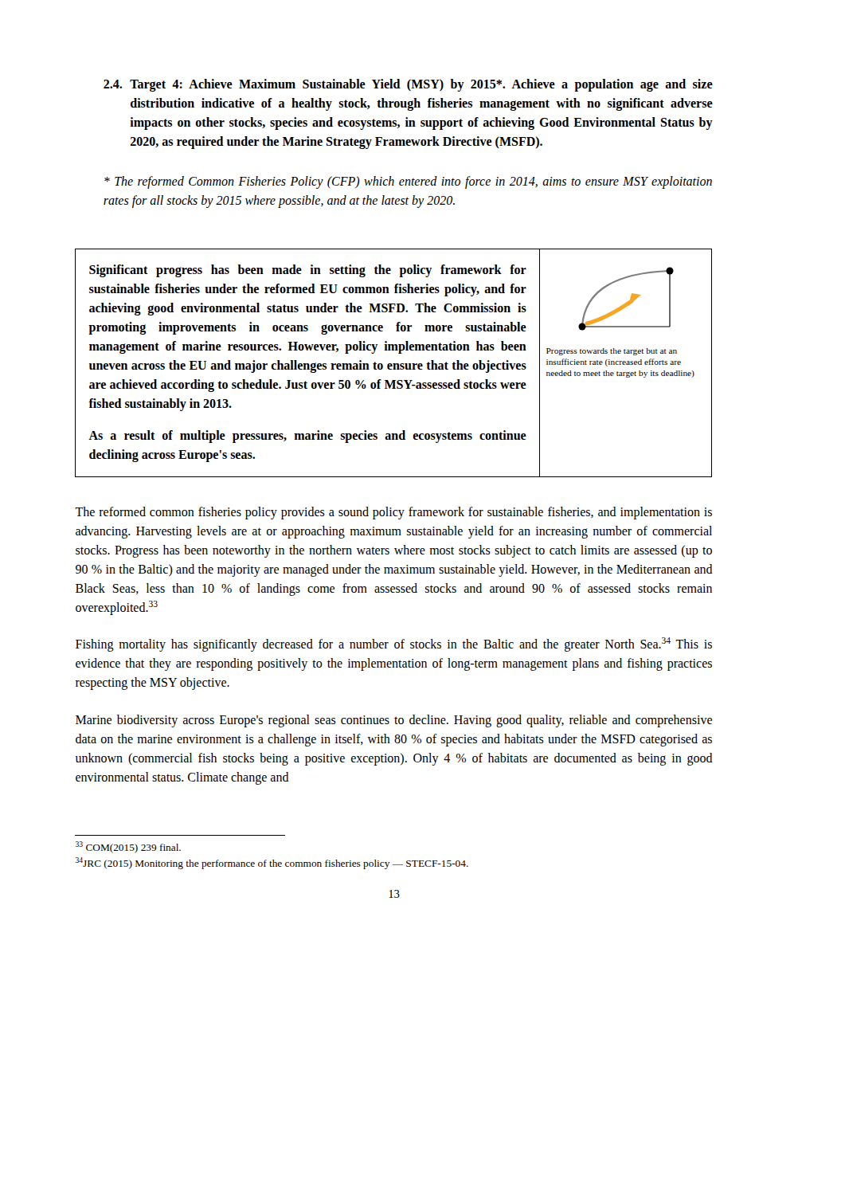2.4. Target 4: Achieve Maximum Sustainable Yield (MSY) by 2015*. Achieve a population age and size distribution indicative of a healthy stock, through fisheries management with no significant adverse impacts on other stocks, species and ecosystems, in support of achieving Good Environmental Status by 2020, as required under the Marine Strategy Framework Directive (MSFD).
* The reformed Common Fisheries Policy (CFP) which entered into force in 2014, aims to ensure MSY exploitation rates for all stocks by 2015 where possible, and at the latest by 2020.
Significant progress has been made in setting the policy framework for sustainable fisheries under the reformed EU common fisheries policy, and for achieving good environmental status under the MSFD. The Commission is promoting improvements in oceans governance for more sustainable management of marine resources. However, policy implementation has been uneven across the EU and major challenges remain to ensure that the objectives are achieved according to schedule. Just over 50 % of MSY-assessed stocks were fished sustainably in 2013.
As a result of multiple pressures, marine species and ecosystems continue declining across Europe's seas.
Progress towards the target but at an insufficient rate (increased efforts are needed to meet the target by its deadline)
The reformed common fisheries policy provides a sound policy framework for sustainable fisheries, and implementation is advancing. Harvesting levels are at or approaching maximum sustainable yield for an increasing number of commercial stocks. Progress has been noteworthy in the northern waters where most stocks subject to catch limits are assessed (up to 90 % in the Baltic) and the majority are managed under the maximum sustainable yield. However, in the Mediterranean and Black Seas, less than 10 % of landings come from assessed stocks and around 90 % of assessed stocks remain overexploited.33
Fishing mortality has significantly decreased for a number of stocks in the Baltic and the greater North Sea.34 This is evidence that they are responding positively to the implementation of long-term management plans and fishing practices respecting the MSY objective.
Marine biodiversity across Europe's regional seas continues to decline. Having good quality, reliable and comprehensive data on the marine environment is a challenge in itself, with 80 % of species and habitats under the MSFD categorised as unknown (commercial fish stocks being a positive exception). Only 4 % of habitats are documented as being in good environmental status. Climate change and
33 COM(2015) 239 final.
34JRC (2015) Monitoring the performance of the common fisheries policy — STECF-15-04.
13